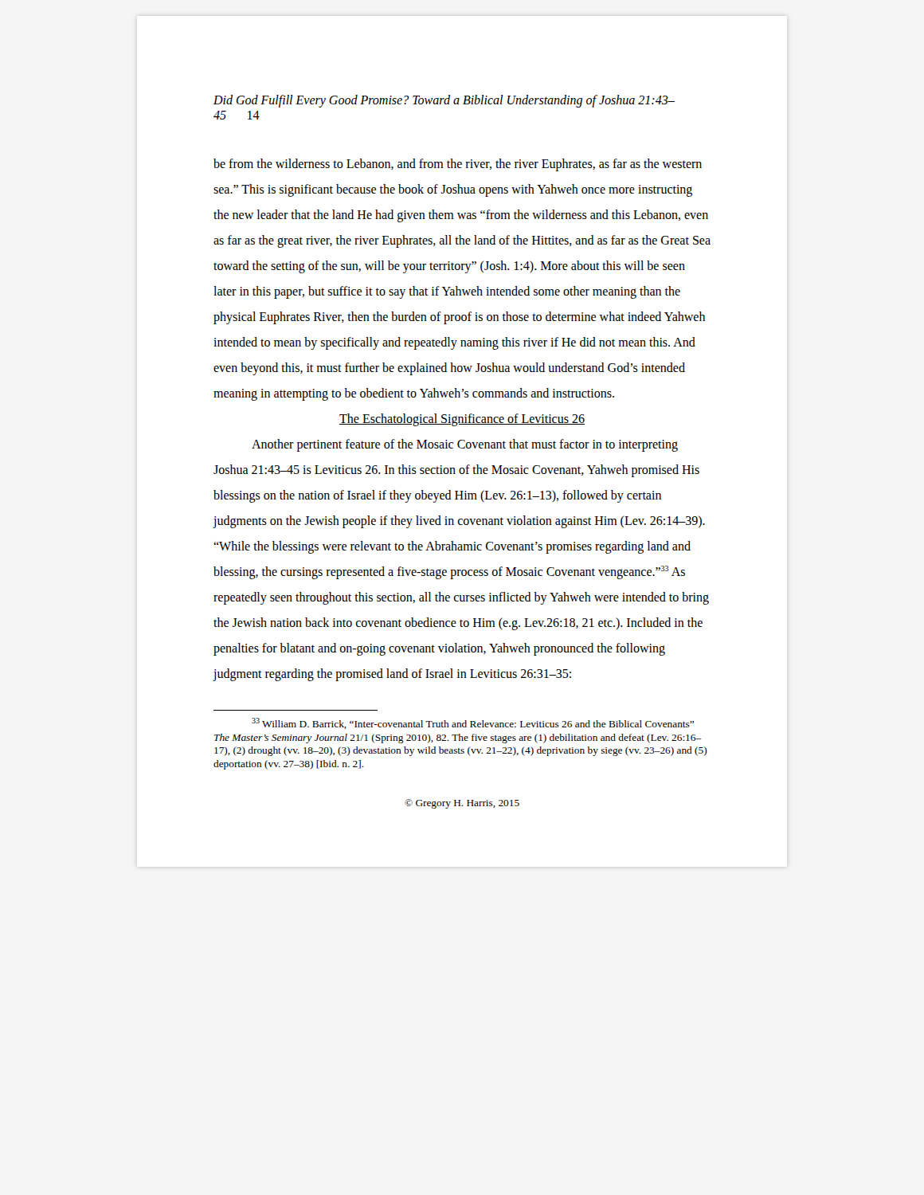Did God Fulfill Every Good Promise? Toward a Biblical Understanding of Joshua 21:43–4514
be from the wilderness to Lebanon, and from the river, the river Euphrates, as far as the western sea.” This is significant because the book of Joshua opens with Yahweh once more instructing the new leader that the land He had given them was “from the wilderness and this Lebanon, even as far as the great river, the river Euphrates, all the land of the Hittites, and as far as the Great Sea toward the setting of the sun, will be your territory” (Josh. 1:4). More about this will be seen later in this paper, but suffice it to say that if Yahweh intended some other meaning than the physical Euphrates River, then the burden of proof is on those to determine what indeed Yahweh intended to mean by specifically and repeatedly naming this river if He did not mean this. And even beyond this, it must further be explained how Joshua would understand God’s intended meaning in attempting to be obedient to Yahweh’s commands and instructions.
The Eschatological Significance of Leviticus 26
Another pertinent feature of the Mosaic Covenant that must factor in to interpreting Joshua 21:43–45 is Leviticus 26. In this section of the Mosaic Covenant, Yahweh promised His blessings on the nation of Israel if they obeyed Him (Lev. 26:1–13), followed by certain judgments on the Jewish people if they lived in covenant violation against Him (Lev. 26:14–39). “While the blessings were relevant to the Abrahamic Covenant’s promises regarding land and blessing, the cursings represented a five-stage process of Mosaic Covenant vengeance.”33 As repeatedly seen throughout this section, all the curses inflicted by Yahweh were intended to bring the Jewish nation back into covenant obedience to Him (e.g. Lev.26:18, 21 etc.). Included in the penalties for blatant and on-going covenant violation, Yahweh pronounced the following judgment regarding the promised land of Israel in Leviticus 26:31–35:
33 William D. Barrick, “Inter-covenantal Truth and Relevance: Leviticus 26 and the Biblical Covenants” The Master’s Seminary Journal 21/1 (Spring 2010), 82. The five stages are (1) debilitation and defeat (Lev. 26:16–17), (2) drought (vv. 18–20), (3) devastation by wild beasts (vv. 21–22), (4) deprivation by siege (vv. 23–26) and (5) deportation (vv. 27–38) [Ibid. n. 2].
© Gregory H. Harris, 2015